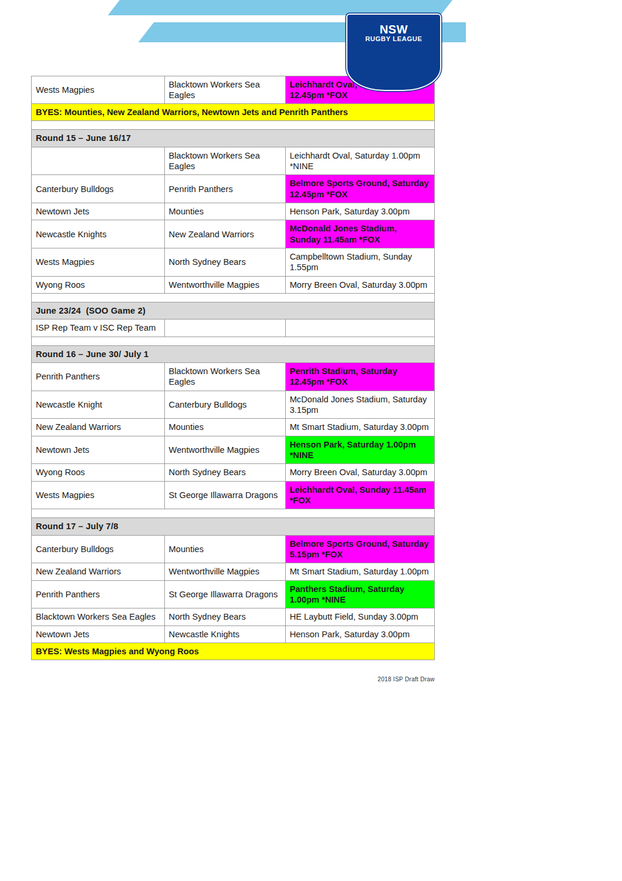NSW
RUGBY LEAGUE
| Wests Magpies | Blacktown Workers Sea Eagles | Leichhardt Oval, Saturday 12.45pm *FOX |
| BYES: Mounties, New Zealand Warriors, Newtown Jets and Penrith Panthers |
| Round 15 – June 16/17 |
| | Blacktown Workers Sea Eagles | Leichhardt Oval, Saturday 1.00pm *NINE |
| Canterbury Bulldogs | Penrith Panthers | Belmore Sports Ground, Saturday 12.45pm *FOX |
| Newtown Jets | Mounties | Henson Park, Saturday 3.00pm |
| Newcastle Knights | New Zealand Warriors | McDonald Jones Stadium, Sunday 11.45am *FOX |
| Wests Magpies | North Sydney Bears | Campbelltown Stadium, Sunday 1.55pm |
| Wyong Roos | Wentworthville Magpies | Morry Breen Oval, Saturday 3.00pm |
| June 23/24 (SOO Game 2) |
| ISP Rep Team v ISC Rep Team | | |
| Round 16 – June 30/ July 1 |
| Penrith Panthers | Blacktown Workers Sea Eagles | Penrith Stadium, Saturday 12.45pm *FOX |
| Newcastle Knight | Canterbury Bulldogs | McDonald Jones Stadium, Saturday 3.15pm |
| New Zealand Warriors | Mounties | Mt Smart Stadium, Saturday 3.00pm |
| Newtown Jets | Wentworthville Magpies | Henson Park, Saturday 1.00pm *NINE |
| Wyong Roos | North Sydney Bears | Morry Breen Oval, Saturday 3.00pm |
| Wests Magpies | St George Illawarra Dragons | Leichhardt Oval, Sunday 11.45am *FOX |
| Round 17 – July 7/8 |
| Canterbury Bulldogs | Mounties | Belmore Sports Ground, Saturday 5.15pm *FOX |
| New Zealand Warriors | Wentworthville Magpies | Mt Smart Stadium, Saturday 1.00pm |
| Penrith Panthers | St George Illawarra Dragons | Panthers Stadium, Saturday 1.00pm *NINE |
| Blacktown Workers Sea Eagles | North Sydney Bears | HE Laybutt Field, Sunday 3.00pm |
| Newtown Jets | Newcastle Knights | Henson Park, Saturday 3.00pm |
| BYES: Wests Magpies and Wyong Roos |
2018 ISP Draft Draw